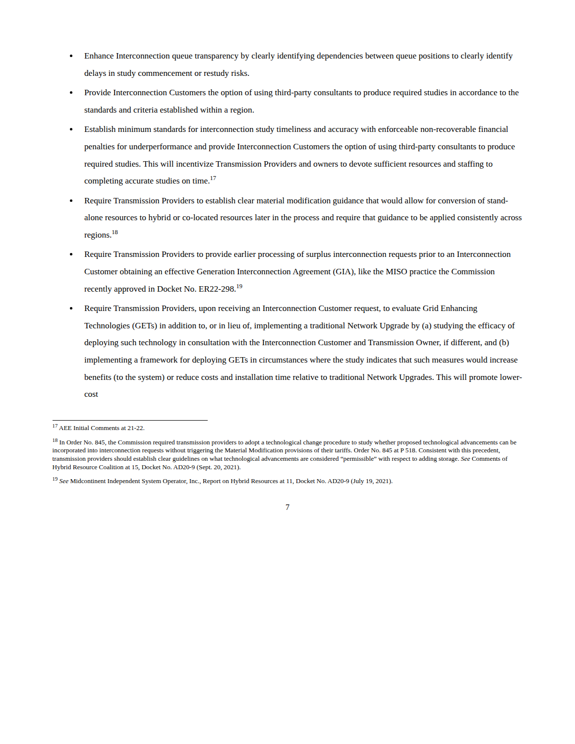Enhance Interconnection queue transparency by clearly identifying dependencies between queue positions to clearly identify delays in study commencement or restudy risks.
Provide Interconnection Customers the option of using third-party consultants to produce required studies in accordance to the standards and criteria established within a region.
Establish minimum standards for interconnection study timeliness and accuracy with enforceable non-recoverable financial penalties for underperformance and provide Interconnection Customers the option of using third-party consultants to produce required studies. This will incentivize Transmission Providers and owners to devote sufficient resources and staffing to completing accurate studies on time.17
Require Transmission Providers to establish clear material modification guidance that would allow for conversion of stand-alone resources to hybrid or co-located resources later in the process and require that guidance to be applied consistently across regions.18
Require Transmission Providers to provide earlier processing of surplus interconnection requests prior to an Interconnection Customer obtaining an effective Generation Interconnection Agreement (GIA), like the MISO practice the Commission recently approved in Docket No. ER22-298.19
Require Transmission Providers, upon receiving an Interconnection Customer request, to evaluate Grid Enhancing Technologies (GETs) in addition to, or in lieu of, implementing a traditional Network Upgrade by (a) studying the efficacy of deploying such technology in consultation with the Interconnection Customer and Transmission Owner, if different, and (b) implementing a framework for deploying GETs in circumstances where the study indicates that such measures would increase benefits (to the system) or reduce costs and installation time relative to traditional Network Upgrades. This will promote lower-cost
17 AEE Initial Comments at 21-22.
18 In Order No. 845, the Commission required transmission providers to adopt a technological change procedure to study whether proposed technological advancements can be incorporated into interconnection requests without triggering the Material Modification provisions of their tariffs. Order No. 845 at P 518. Consistent with this precedent, transmission providers should establish clear guidelines on what technological advancements are considered “permissible” with respect to adding storage. See Comments of Hybrid Resource Coalition at 15, Docket No. AD20-9 (Sept. 20, 2021).
19 See Midcontinent Independent System Operator, Inc., Report on Hybrid Resources at 11, Docket No. AD20-9 (July 19, 2021).
7